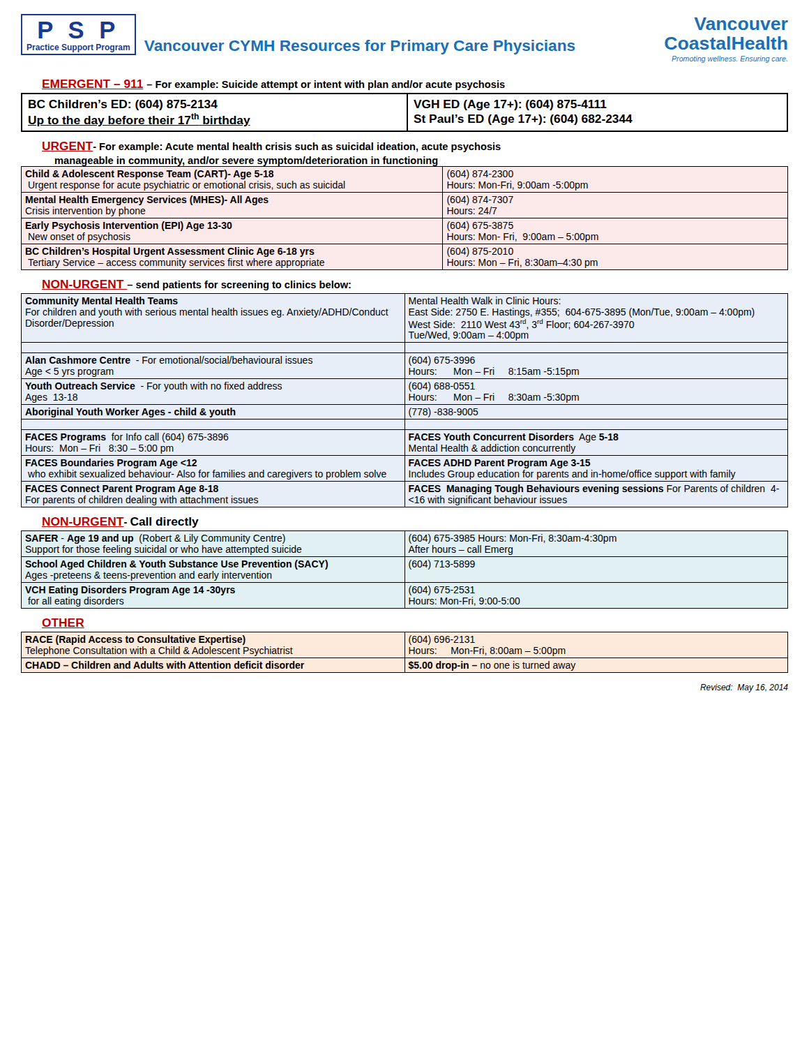Vancouver CoastalHealth Promoting wellness. Ensuring care.
P S P Practice Support Program
Vancouver CYMH Resources for Primary Care Physicians
EMERGENT – 911 – For example: Suicide attempt or intent with plan and/or acute psychosis
| BC Children’s ED: (604) 875-2134 Up to the day before their 17 th birthday | VGH ED (Age 17+): (604) 875-4111 St Paul’s ED (Age 17+): (604) 682-2344 |
URGENT- For example: Acute mental health crisis such as suicidal ideation, acute psychosis
manageable in community, and/or severe symptom/deterioration in functioning
| Child & Adolescent Response Team (CART)- Age 5-18 Urgent response for acute psychiatric or emotional crisis, such as suicidal | (604) 874-2300 Hours: Mon-Fri, 9:00am -5:00pm |
| Mental Health Emergency Services (MHES)- All Ages Crisis intervention by phone | (604) 874-7307 Hours: 24/7 |
| Early Psychosis Intervention (EPI) Age 13-30 New onset of psychosis | (604) 675-3875 Hours: Mon- Fri, 9:00am – 5:00pm |
| BC Children’s Hospital Urgent Assessment Clinic Age 6-18 yrs Tertiary Service – access community services first where appropriate | (604) 875-2010 Hours: Mon – Fri, 8:30am–4:30 pm |
NON-URGENT – send patients for screening to clinics below:
| Community Mental Health Teams For children and youth with serious mental health issues eg. Anxiety/ADHD/Conduct Disorder/Depression | Mental Health Walk in Clinic Hours: East Side: 2750 E. Hastings, #355; 604-675-3895 (Mon/Tue, 9:00am – 4:00pm) West Side: 2110 West 43 rd , 3 rd Floor; 604-267-3970 Tue/Wed, 9:00am – 4:00pm |
| Alan Cashmore Centre - For emotional/social/behavioural issues Age < 5 yrs program | (604) 675-3996 Hours: Mon – Fri 8:15am -5:15pm |
| Youth Outreach Service - For youth with no fixed address Ages 13-18 | (604) 688-0551 Hours: Mon – Fri 8:30am -5:30pm |
| Aboriginal Youth Worker Ages - child & youth | (778) -838-9005 |
| FACES Programs for Info call (604) 675-3896 Hours: Mon – Fri 8:30 – 5:00 pm | FACES Youth Concurrent Disorders Age 5-18 Mental Health & addiction concurrently |
| FACES Boundaries Program Age <12 who exhibit sexualized behaviour- Also for families and caregivers to problem solve | FACES ADHD Parent Program Age 3-15 Includes Group education for parents and in-home/office support with family |
| FACES Connect Parent Program Age 8-18 For parents of children dealing with attachment issues | FACES Managing Tough Behaviours evening sessions For Parents of children 4-<16 with significant behaviour issues |
NON-URGENT- Call directly
| SAFER - Age 19 and up (Robert & Lily Community Centre) Support for those feeling suicidal or who have attempted suicide | (604) 675-3985 Hours: Mon-Fri, 8:30am-4:30pm After hours – call Emerg |
| School Aged Children & Youth Substance Use Prevention (SACY) Ages -preteens & teens-prevention and early intervention | (604) 713-5899 |
| VCH Eating Disorders Program Age 14 -30yrs for all eating disorders | (604) 675-2531 Hours: Mon-Fri, 9:00-5:00 |
OTHER
| RACE (Rapid Access to Consultative Expertise) Telephone Consultation with a Child & Adolescent Psychiatrist | (604) 696-2131 Hours: Mon-Fri, 8:00am – 5:00pm |
| CHADD – Children and Adults with Attention deficit disorder | $5.00 drop-in – no one is turned away |
Revised: May 16, 2014